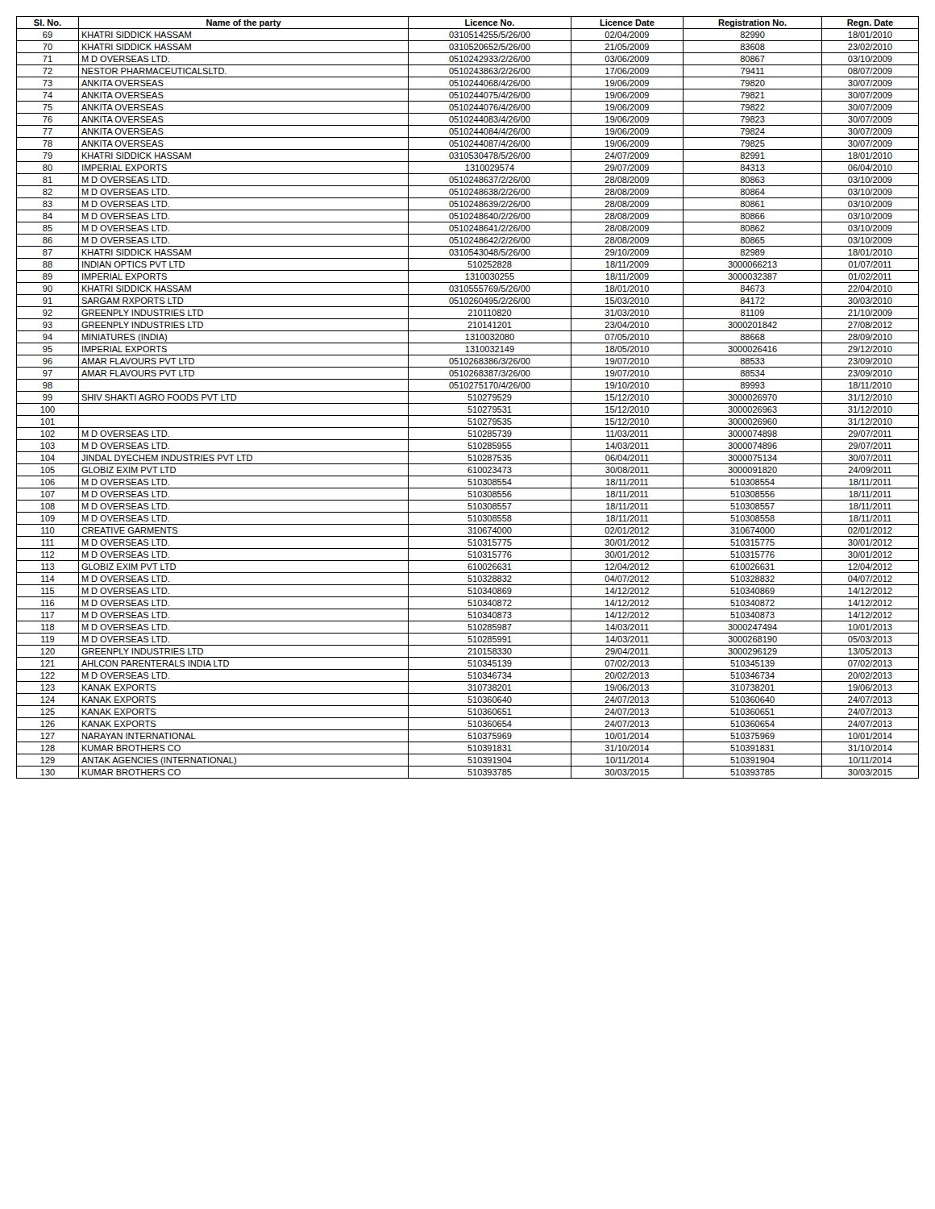| Sl. No. | Name of the party | Licence No. | Licence Date | Registration No. | Regn. Date |
| --- | --- | --- | --- | --- | --- |
| 69 | KHATRI SIDDICK HASSAM | 0310514255/5/26/00 | 02/04/2009 | 82990 | 18/01/2010 |
| 70 | KHATRI SIDDICK HASSAM | 0310520652/5/26/00 | 21/05/2009 | 83608 | 23/02/2010 |
| 71 | M D OVERSEAS LTD. | 0510242933/2/26/00 | 03/06/2009 | 80867 | 03/10/2009 |
| 72 | NESTOR PHARMACEUTICALSLTD. | 0510243863/2/26/00 | 17/06/2009 | 79411 | 08/07/2009 |
| 73 | ANKITA OVERSEAS | 0510244068/4/26/00 | 19/06/2009 | 79820 | 30/07/2009 |
| 74 | ANKITA OVERSEAS | 0510244075/4/26/00 | 19/06/2009 | 79821 | 30/07/2009 |
| 75 | ANKITA OVERSEAS | 0510244076/4/26/00 | 19/06/2009 | 79822 | 30/07/2009 |
| 76 | ANKITA OVERSEAS | 0510244083/4/26/00 | 19/06/2009 | 79823 | 30/07/2009 |
| 77 | ANKITA OVERSEAS | 0510244084/4/26/00 | 19/06/2009 | 79824 | 30/07/2009 |
| 78 | ANKITA OVERSEAS | 0510244087/4/26/00 | 19/06/2009 | 79825 | 30/07/2009 |
| 79 | KHATRI SIDDICK HASSAM | 0310530478/5/26/00 | 24/07/2009 | 82991 | 18/01/2010 |
| 80 | IMPERIAL EXPORTS | 1310029574 | 29/07/2009 | 84313 | 06/04/2010 |
| 81 | M D OVERSEAS LTD. | 0510248637/2/26/00 | 28/08/2009 | 80863 | 03/10/2009 |
| 82 | M D OVERSEAS LTD. | 0510248638/2/26/00 | 28/08/2009 | 80864 | 03/10/2009 |
| 83 | M D OVERSEAS LTD. | 0510248639/2/26/00 | 28/08/2009 | 80861 | 03/10/2009 |
| 84 | M D OVERSEAS LTD. | 0510248640/2/26/00 | 28/08/2009 | 80866 | 03/10/2009 |
| 85 | M D OVERSEAS LTD. | 0510248641/2/26/00 | 28/08/2009 | 80862 | 03/10/2009 |
| 86 | M D OVERSEAS LTD. | 0510248642/2/26/00 | 28/08/2009 | 80865 | 03/10/2009 |
| 87 | KHATRI SIDDICK HASSAM | 0310543048/5/26/00 | 29/10/2009 | 82989 | 18/01/2010 |
| 88 | INDIAN OPTICS PVT LTD | 510252828 | 18/11/2009 | 3000066213 | 01/07/2011 |
| 89 | IMPERIAL EXPORTS | 1310030255 | 18/11/2009 | 3000032387 | 01/02/2011 |
| 90 | KHATRI SIDDICK HASSAM | 0310555769/5/26/00 | 18/01/2010 | 84673 | 22/04/2010 |
| 91 | SARGAM RXPORTS LTD | 0510260495/2/26/00 | 15/03/2010 | 84172 | 30/03/2010 |
| 92 | GREENPLY INDUSTRIES LTD | 210110820 | 31/03/2010 | 81109 | 21/10/2009 |
| 93 | GREENPLY INDUSTRIES LTD | 210141201 | 23/04/2010 | 3000201842 | 27/08/2012 |
| 94 | MINIATURES (INDIA) | 1310032080 | 07/05/2010 | 88668 | 28/09/2010 |
| 95 | IMPERIAL EXPORTS | 1310032149 | 18/05/2010 | 3000026416 | 29/12/2010 |
| 96 | AMAR FLAVOURS PVT LTD | 0510268386/3/26/00 | 19/07/2010 | 88533 | 23/09/2010 |
| 97 | AMAR FLAVOURS PVT LTD | 0510268387/3/26/00 | 19/07/2010 | 88534 | 23/09/2010 |
| 98 | | 0510275170/4/26/00 | 19/10/2010 | 89993 | 18/11/2010 |
| 99 | SHIV SHAKTI AGRO FOODS PVT LTD | 510279529 | 15/12/2010 | 3000026970 | 31/12/2010 |
| 100 | | 510279531 | 15/12/2010 | 3000026963 | 31/12/2010 |
| 101 | | 510279535 | 15/12/2010 | 3000026960 | 31/12/2010 |
| 102 | M D OVERSEAS LTD. | 510285739 | 11/03/2011 | 3000074898 | 29/07/2011 |
| 103 | M D OVERSEAS LTD. | 510285955 | 14/03/2011 | 3000074896 | 29/07/2011 |
| 104 | JINDAL DYECHEM INDUSTRIES PVT LTD | 510287535 | 06/04/2011 | 3000075134 | 30/07/2011 |
| 105 | GLOBIZ EXIM PVT LTD | 610023473 | 30/08/2011 | 3000091820 | 24/09/2011 |
| 106 | M D OVERSEAS LTD. | 510308554 | 18/11/2011 | 510308554 | 18/11/2011 |
| 107 | M D OVERSEAS LTD. | 510308556 | 18/11/2011 | 510308556 | 18/11/2011 |
| 108 | M D OVERSEAS LTD. | 510308557 | 18/11/2011 | 510308557 | 18/11/2011 |
| 109 | M D OVERSEAS LTD. | 510308558 | 18/11/2011 | 510308558 | 18/11/2011 |
| 110 | CREATIVE GARMENTS | 310674000 | 02/01/2012 | 310674000 | 02/01/2012 |
| 111 | M D OVERSEAS LTD. | 510315775 | 30/01/2012 | 510315775 | 30/01/2012 |
| 112 | M D OVERSEAS LTD. | 510315776 | 30/01/2012 | 510315776 | 30/01/2012 |
| 113 | GLOBIZ EXIM PVT LTD | 610026631 | 12/04/2012 | 610026631 | 12/04/2012 |
| 114 | M D OVERSEAS LTD. | 510328832 | 04/07/2012 | 510328832 | 04/07/2012 |
| 115 | M D OVERSEAS LTD. | 510340869 | 14/12/2012 | 510340869 | 14/12/2012 |
| 116 | M D OVERSEAS LTD. | 510340872 | 14/12/2012 | 510340872 | 14/12/2012 |
| 117 | M D OVERSEAS LTD. | 510340873 | 14/12/2012 | 510340873 | 14/12/2012 |
| 118 | M D OVERSEAS LTD. | 510285987 | 14/03/2011 | 3000247494 | 10/01/2013 |
| 119 | M D OVERSEAS LTD. | 510285991 | 14/03/2011 | 3000268190 | 05/03/2013 |
| 120 | GREENPLY INDUSTRIES LTD | 210158330 | 29/04/2011 | 3000296129 | 13/05/2013 |
| 121 | AHLCON PARENTERALS INDIA LTD | 510345139 | 07/02/2013 | 510345139 | 07/02/2013 |
| 122 | M D OVERSEAS LTD. | 510346734 | 20/02/2013 | 510346734 | 20/02/2013 |
| 123 | KANAK EXPORTS | 310738201 | 19/06/2013 | 310738201 | 19/06/2013 |
| 124 | KANAK EXPORTS | 510360640 | 24/07/2013 | 510360640 | 24/07/2013 |
| 125 | KANAK EXPORTS | 510360651 | 24/07/2013 | 510360651 | 24/07/2013 |
| 126 | KANAK EXPORTS | 510360654 | 24/07/2013 | 510360654 | 24/07/2013 |
| 127 | NARAYAN INTERNATIONAL | 510375969 | 10/01/2014 | 510375969 | 10/01/2014 |
| 128 | KUMAR BROTHERS CO | 510391831 | 31/10/2014 | 510391831 | 31/10/2014 |
| 129 | ANTAK AGENCIES (INTERNATIONAL) | 510391904 | 10/11/2014 | 510391904 | 10/11/2014 |
| 130 | KUMAR BROTHERS CO | 510393785 | 30/03/2015 | 510393785 | 30/03/2015 |